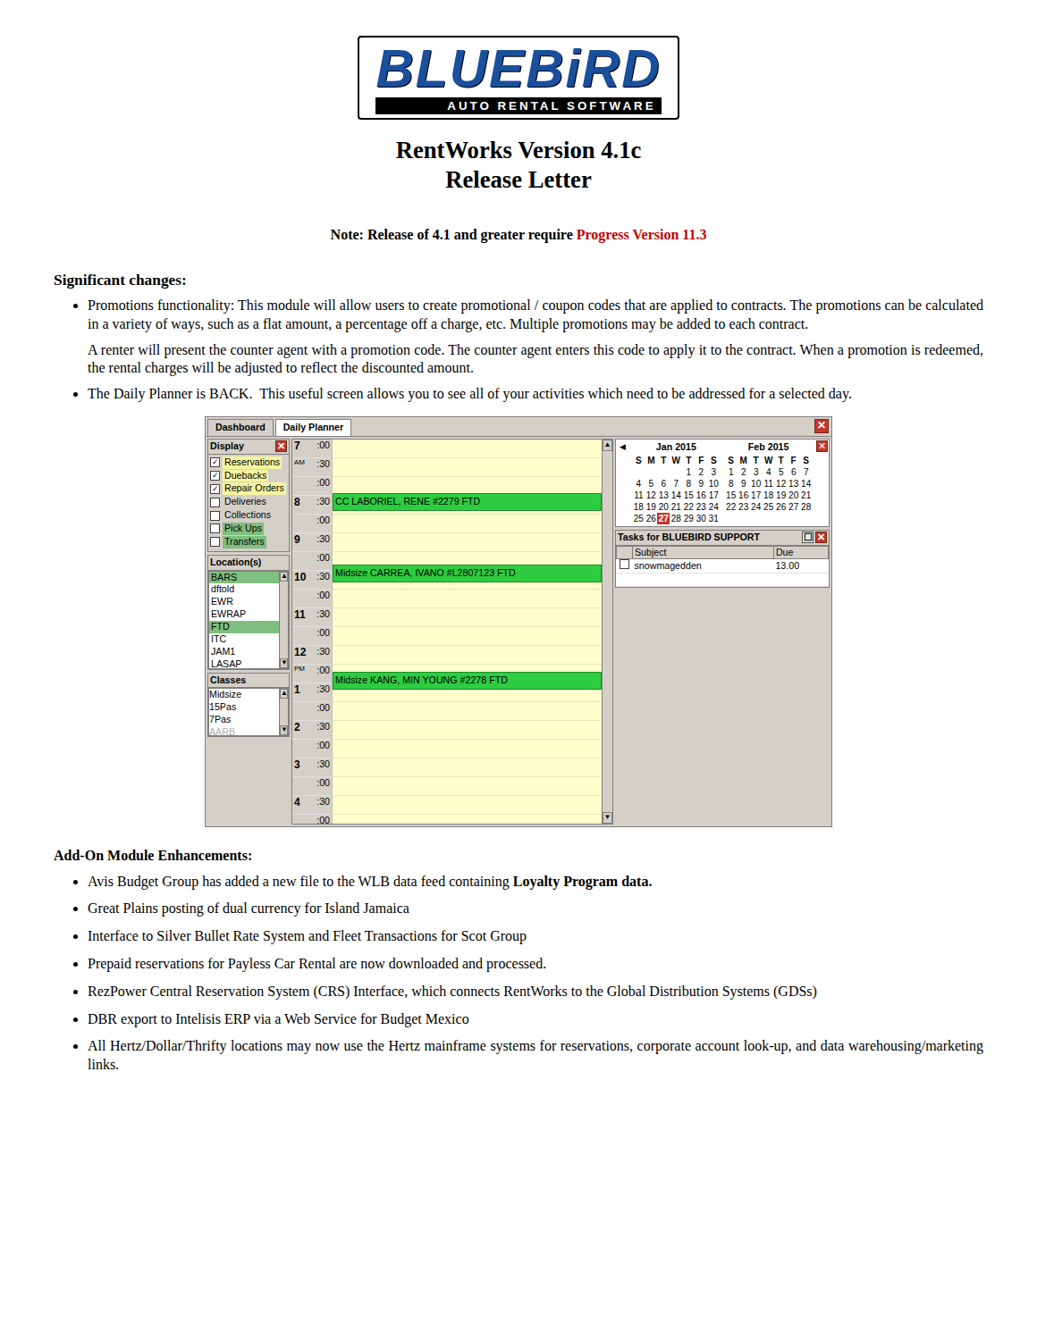BLUEBiRD
AUTO RENTAL SOFTWARE
RentWorks Version 4.1c
Release Letter
Note: Release of 4.1 and greater require Progress Version 11.3
Significant changes:
Promotions functionality: This module will allow users to create promotional / coupon codes that are applied to contracts. The promotions can be calculated in a variety of ways, such as a flat amount, a percentage off a charge, etc. Multiple promotions may be added to each contract.
A renter will present the counter agent with a promotion code. The counter agent enters this code to apply it to the contract. When a promotion is redeemed, the rental charges will be adjusted to reflect the discounted amount.
The Daily Planner is BACK. This useful screen allows you to see all of your activities which need to be addressed for a selected day.
Dashboard
Daily Planner
✕
Display✕
Reservations
Duebacks
Repair Orders
Deliveries
Collections
Pick Ups
Transfers
Location(s)
BARS
dftold
EWR
EWRAP
FTD
ITC
JAM1
LASAP
MCO
NOPROC
RWMOBILE
StevePanco
Tender
▲
▼
Classes
Midsize
15Pas
7Pas
AARB
▲
▼
7:00
AM:30
:00
8:30
:00
9:30
:00
10:30
:00
11:30
:00
12:30
PM:00
1:30
:00
2:30
:00
3:30
:00
4:30
:00
5:30
CC LABORIEL, RENE #2279 FTD
Midsize CARREA, IVANO #L2807123 FTD
Midsize KANG, MIN YOUNG #2278 FTD
▲
▼
✕
◀
Jan 2015
| S | M | T | W | T | F | S |
| --- | --- | --- | --- | --- | --- | --- |
| | | | | 1 | 2 | 3 |
| 4 | 5 | 6 | 7 | 8 | 9 | 10 |
| 11 | 12 | 13 | 14 | 15 | 16 | 17 |
| 18 | 19 | 20 | 21 | 22 | 23 | 24 |
| 25 | 26 | 27 | 28 | 29 | 30 | 31 |
Feb 2015
| S | M | T | W | T | F | S |
| --- | --- | --- | --- | --- | --- | --- |
| 1 | 2 | 3 | 4 | 5 | 6 | 7 |
| 8 | 9 | 10 | 11 | 12 | 13 | 14 |
| 15 | 16 | 17 | 18 | 19 | 20 | 21 |
| 22 | 23 | 24 | 25 | 26 | 27 | 28 |
▶
Tasks for BLUEBIRD SUPPORT ☐✕
| | Subject | Due |
| --- | --- | --- |
| | snowmagedden | 13.00 |
Add-On Module Enhancements:
Avis Budget Group has added a new file to the WLB data feed containing Loyalty Program data.
Great Plains posting of dual currency for Island Jamaica
Interface to Silver Bullet Rate System and Fleet Transactions for Scot Group
Prepaid reservations for Payless Car Rental are now downloaded and processed.
RezPower Central Reservation System (CRS) Interface, which connects RentWorks to the Global Distribution Systems (GDSs)
DBR export to Intelisis ERP via a Web Service for Budget Mexico
All Hertz/Dollar/Thrifty locations may now use the Hertz mainframe systems for reservations, corporate account look-up, and data warehousing/marketing links.